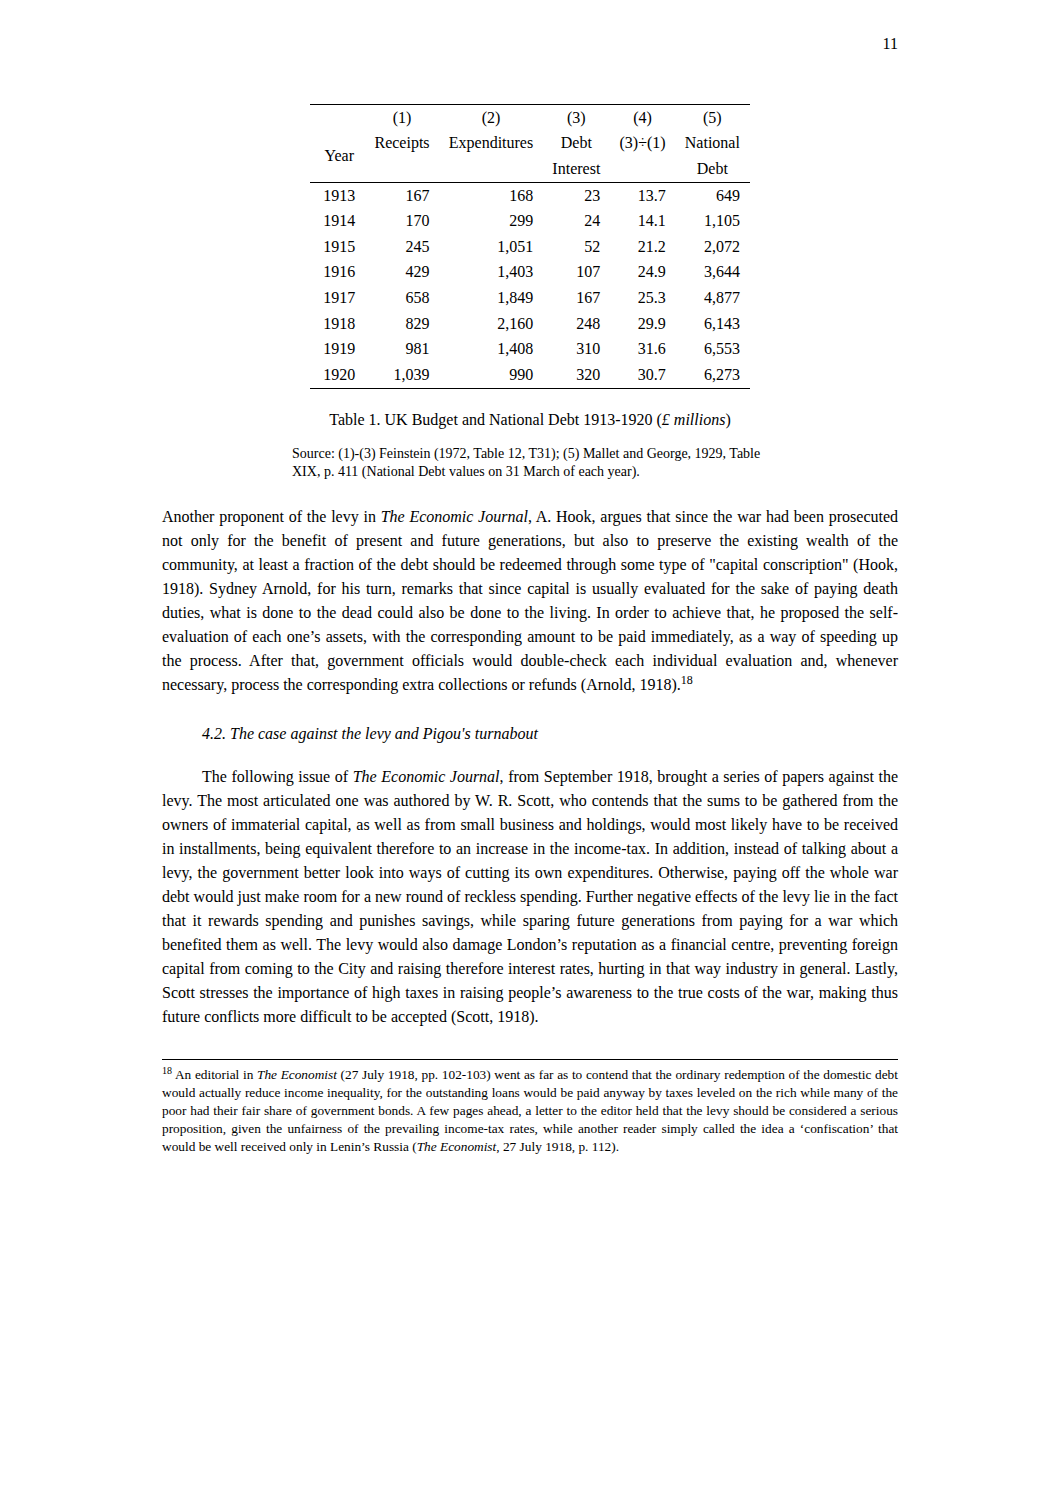11
| | (1) | (2) | (3) | (4) | (5) |
| --- | --- | --- | --- | --- | --- |
| Year | Receipts | Expenditures | Debt | (3)÷(1) | National |
| | | Interest | | Debt |
| 1913 | 167 | 168 | 23 | 13.7 | 649 |
| 1914 | 170 | 299 | 24 | 14.1 | 1,105 |
| 1915 | 245 | 1,051 | 52 | 21.2 | 2,072 |
| 1916 | 429 | 1,403 | 107 | 24.9 | 3,644 |
| 1917 | 658 | 1,849 | 167 | 25.3 | 4,877 |
| 1918 | 829 | 2,160 | 248 | 29.9 | 6,143 |
| 1919 | 981 | 1,408 | 310 | 31.6 | 6,553 |
| 1920 | 1,039 | 990 | 320 | 30.7 | 6,273 |
Table 1. UK Budget and National Debt 1913-1920 (£ millions)
Source: (1)-(3) Feinstein (1972, Table 12, T31); (5) Mallet and George, 1929, Table XIX, p. 411 (National Debt values on 31 March of each year).
Another proponent of the levy in The Economic Journal, A. Hook, argues that since the war had been prosecuted not only for the benefit of present and future generations, but also to preserve the existing wealth of the community, at least a fraction of the debt should be redeemed through some type of "capital conscription" (Hook, 1918). Sydney Arnold, for his turn, remarks that since capital is usually evaluated for the sake of paying death duties, what is done to the dead could also be done to the living. In order to achieve that, he proposed the self-evaluation of each one’s assets, with the corresponding amount to be paid immediately, as a way of speeding up the process. After that, government officials would double-check each individual evaluation and, whenever necessary, process the corresponding extra collections or refunds (Arnold, 1918).18
4.2. The case against the levy and Pigou's turnabout
The following issue of The Economic Journal, from September 1918, brought a series of papers against the levy. The most articulated one was authored by W. R. Scott, who contends that the sums to be gathered from the owners of immaterial capital, as well as from small business and holdings, would most likely have to be received in installments, being equivalent therefore to an increase in the income-tax. In addition, instead of talking about a levy, the government better look into ways of cutting its own expenditures. Otherwise, paying off the whole war debt would just make room for a new round of reckless spending. Further negative effects of the levy lie in the fact that it rewards spending and punishes savings, while sparing future generations from paying for a war which benefited them as well. The levy would also damage London’s reputation as a financial centre, preventing foreign capital from coming to the City and raising therefore interest rates, hurting in that way industry in general. Lastly, Scott stresses the importance of high taxes in raising people’s awareness to the true costs of the war, making thus future conflicts more difficult to be accepted (Scott, 1918).
18 An editorial in The Economist (27 July 1918, pp. 102-103) went as far as to contend that the ordinary redemption of the domestic debt would actually reduce income inequality, for the outstanding loans would be paid anyway by taxes leveled on the rich while many of the poor had their fair share of government bonds. A few pages ahead, a letter to the editor held that the levy should be considered a serious proposition, given the unfairness of the prevailing income-tax rates, while another reader simply called the idea a ‘confiscation’ that would be well received only in Lenin’s Russia (The Economist, 27 July 1918, p. 112).